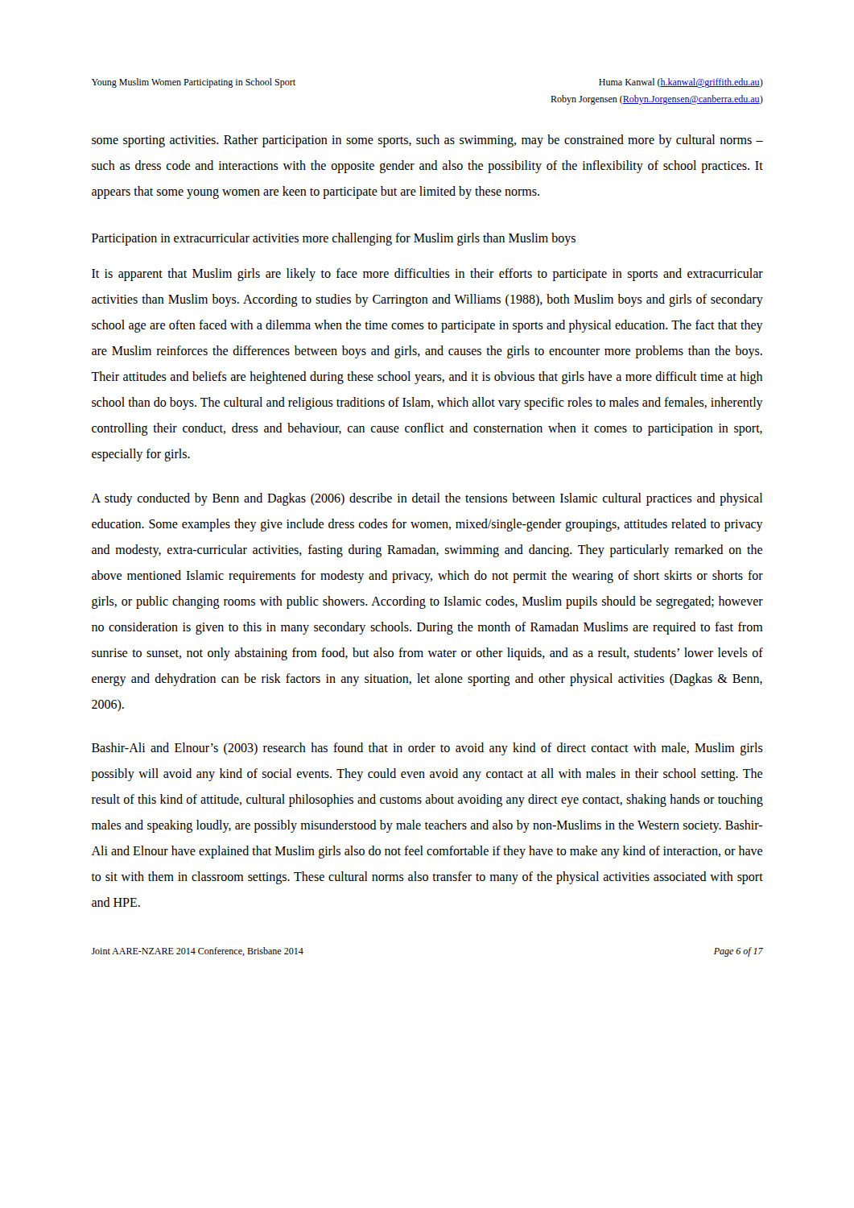Young Muslim Women Participating in School Sport
Huma Kanwal (h.kanwal@griffith.edu.au)
Robyn Jorgensen (Robyn.Jorgensen@canberra.edu.au)
some sporting activities. Rather participation in some sports, such as swimming, may be constrained more by cultural norms – such as dress code and interactions with the opposite gender and also the possibility of the inflexibility of school practices. It appears that some young women are keen to participate but are limited by these norms.
Participation in extracurricular activities more challenging for Muslim girls than Muslim boys
It is apparent that Muslim girls are likely to face more difficulties in their efforts to participate in sports and extracurricular activities than Muslim boys. According to studies by Carrington and Williams (1988), both Muslim boys and girls of secondary school age are often faced with a dilemma when the time comes to participate in sports and physical education. The fact that they are Muslim reinforces the differences between boys and girls, and causes the girls to encounter more problems than the boys. Their attitudes and beliefs are heightened during these school years, and it is obvious that girls have a more difficult time at high school than do boys. The cultural and religious traditions of Islam, which allot vary specific roles to males and females, inherently controlling their conduct, dress and behaviour, can cause conflict and consternation when it comes to participation in sport, especially for girls.
A study conducted by Benn and Dagkas (2006) describe in detail the tensions between Islamic cultural practices and physical education. Some examples they give include dress codes for women, mixed/single-gender groupings, attitudes related to privacy and modesty, extra-curricular activities, fasting during Ramadan, swimming and dancing. They particularly remarked on the above mentioned Islamic requirements for modesty and privacy, which do not permit the wearing of short skirts or shorts for girls, or public changing rooms with public showers. According to Islamic codes, Muslim pupils should be segregated; however no consideration is given to this in many secondary schools. During the month of Ramadan Muslims are required to fast from sunrise to sunset, not only abstaining from food, but also from water or other liquids, and as a result, students’ lower levels of energy and dehydration can be risk factors in any situation, let alone sporting and other physical activities (Dagkas & Benn, 2006).
Bashir-Ali and Elnour’s (2003) research has found that in order to avoid any kind of direct contact with male, Muslim girls possibly will avoid any kind of social events. They could even avoid any contact at all with males in their school setting. The result of this kind of attitude, cultural philosophies and customs about avoiding any direct eye contact, shaking hands or touching males and speaking loudly, are possibly misunderstood by male teachers and also by non-Muslims in the Western society. Bashir-Ali and Elnour have explained that Muslim girls also do not feel comfortable if they have to make any kind of interaction, or have to sit with them in classroom settings. These cultural norms also transfer to many of the physical activities associated with sport and HPE.
Joint AARE-NZARE 2014 Conference, Brisbane 2014
Page 6 of 17